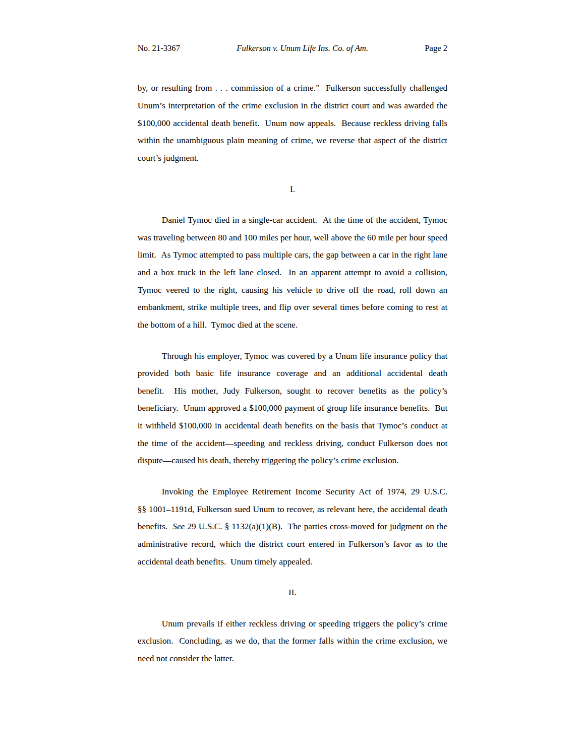No. 21-3367 Fulkerson v. Unum Life Ins. Co. of Am. Page 2
by, or resulting from . . . commission of a crime.” Fulkerson successfully challenged Unum’s interpretation of the crime exclusion in the district court and was awarded the $100,000 accidental death benefit. Unum now appeals. Because reckless driving falls within the unambiguous plain meaning of crime, we reverse that aspect of the district court’s judgment.
I.
Daniel Tymoc died in a single-car accident. At the time of the accident, Tymoc was traveling between 80 and 100 miles per hour, well above the 60 mile per hour speed limit. As Tymoc attempted to pass multiple cars, the gap between a car in the right lane and a box truck in the left lane closed. In an apparent attempt to avoid a collision, Tymoc veered to the right, causing his vehicle to drive off the road, roll down an embankment, strike multiple trees, and flip over several times before coming to rest at the bottom of a hill. Tymoc died at the scene.
Through his employer, Tymoc was covered by a Unum life insurance policy that provided both basic life insurance coverage and an additional accidental death benefit. His mother, Judy Fulkerson, sought to recover benefits as the policy’s beneficiary. Unum approved a $100,000 payment of group life insurance benefits. But it withheld $100,000 in accidental death benefits on the basis that Tymoc’s conduct at the time of the accident—speeding and reckless driving, conduct Fulkerson does not dispute—caused his death, thereby triggering the policy’s crime exclusion.
Invoking the Employee Retirement Income Security Act of 1974, 29 U.S.C. §§ 1001–1191d, Fulkerson sued Unum to recover, as relevant here, the accidental death benefits. See 29 U.S.C. § 1132(a)(1)(B). The parties cross-moved for judgment on the administrative record, which the district court entered in Fulkerson’s favor as to the accidental death benefits. Unum timely appealed.
II.
Unum prevails if either reckless driving or speeding triggers the policy’s crime exclusion. Concluding, as we do, that the former falls within the crime exclusion, we need not consider the latter.